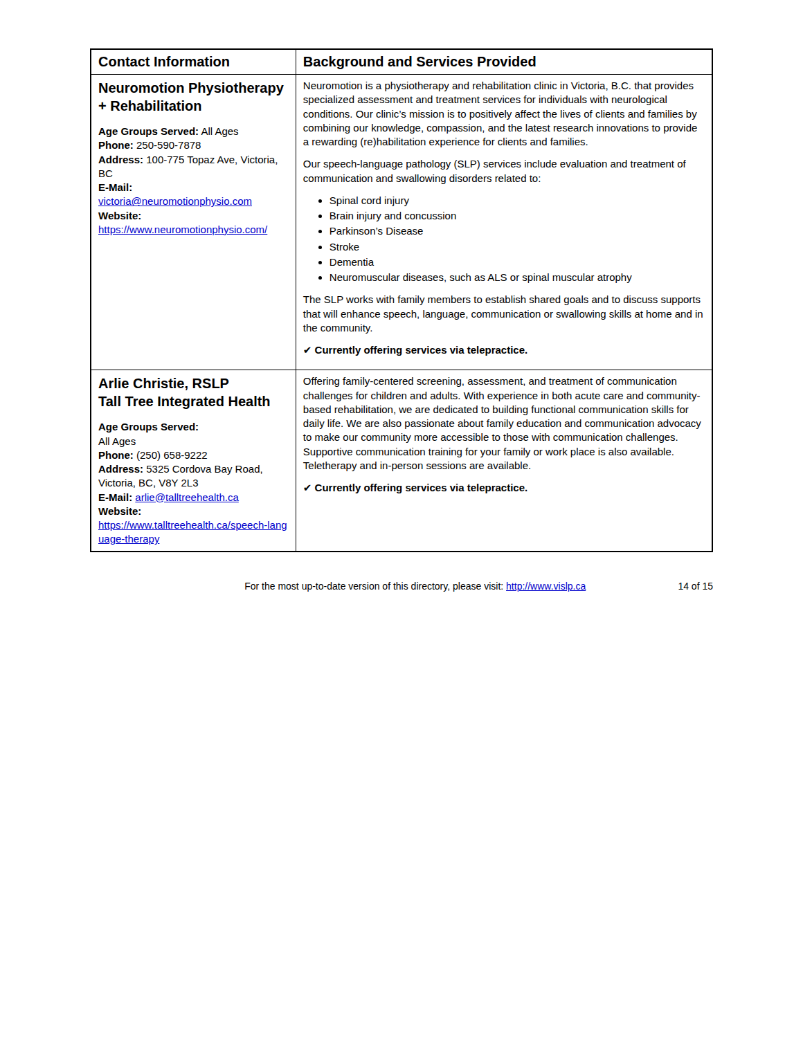| Contact Information | Background and Services Provided |
| --- | --- |
| Neuromotion Physiotherapy + Rehabilitation Age Groups Served: All Ages Phone: 250-590-7878 Address: 100-775 Topaz Ave, Victoria, BC E-Mail: victoria@neuromotionphysio.com Website: https://www.neuromotionphysio.com/ | Neuromotion is a physiotherapy and rehabilitation clinic in Victoria, B.C. that provides specialized assessment and treatment services for individuals with neurological conditions. Our clinic’s mission is to positively affect the lives of clients and families by combining our knowledge, compassion, and the latest research innovations to provide a rewarding (re)habilitation experience for clients and families. Our speech-language pathology (SLP) services include evaluation and treatment of communication and swallowing disorders related to: Spinal cord injury Brain injury and concussion Parkinson’s Disease Stroke Dementia Neuromuscular diseases, such as ALS or spinal muscular atrophy The SLP works with family members to establish shared goals and to discuss supports that will enhance speech, language, communication or swallowing skills at home and in the community. ✔ Currently offering services via telepractice. |
| Arlie Christie, RSLP Tall Tree Integrated Health Age Groups Served: All Ages Phone: (250) 658-9222 Address: 5325 Cordova Bay Road, Victoria, BC, V8Y 2L3 E-Mail: arlie@talltreehealth.ca Website: https://www.talltreehealth.ca/speech-language-therapy | Offering family-centered screening, assessment, and treatment of communication challenges for children and adults. With experience in both acute care and community-based rehabilitation, we are dedicated to building functional communication skills for daily life. We are also passionate about family education and communication advocacy to make our community more accessible to those with communication challenges. Supportive communication training for your family or work place is also available. Teletherapy and in-person sessions are available. ✔ Currently offering services via telepractice. |
For the most up-to-date version of this directory, please visit: http://www.vislp.ca
14 of 15